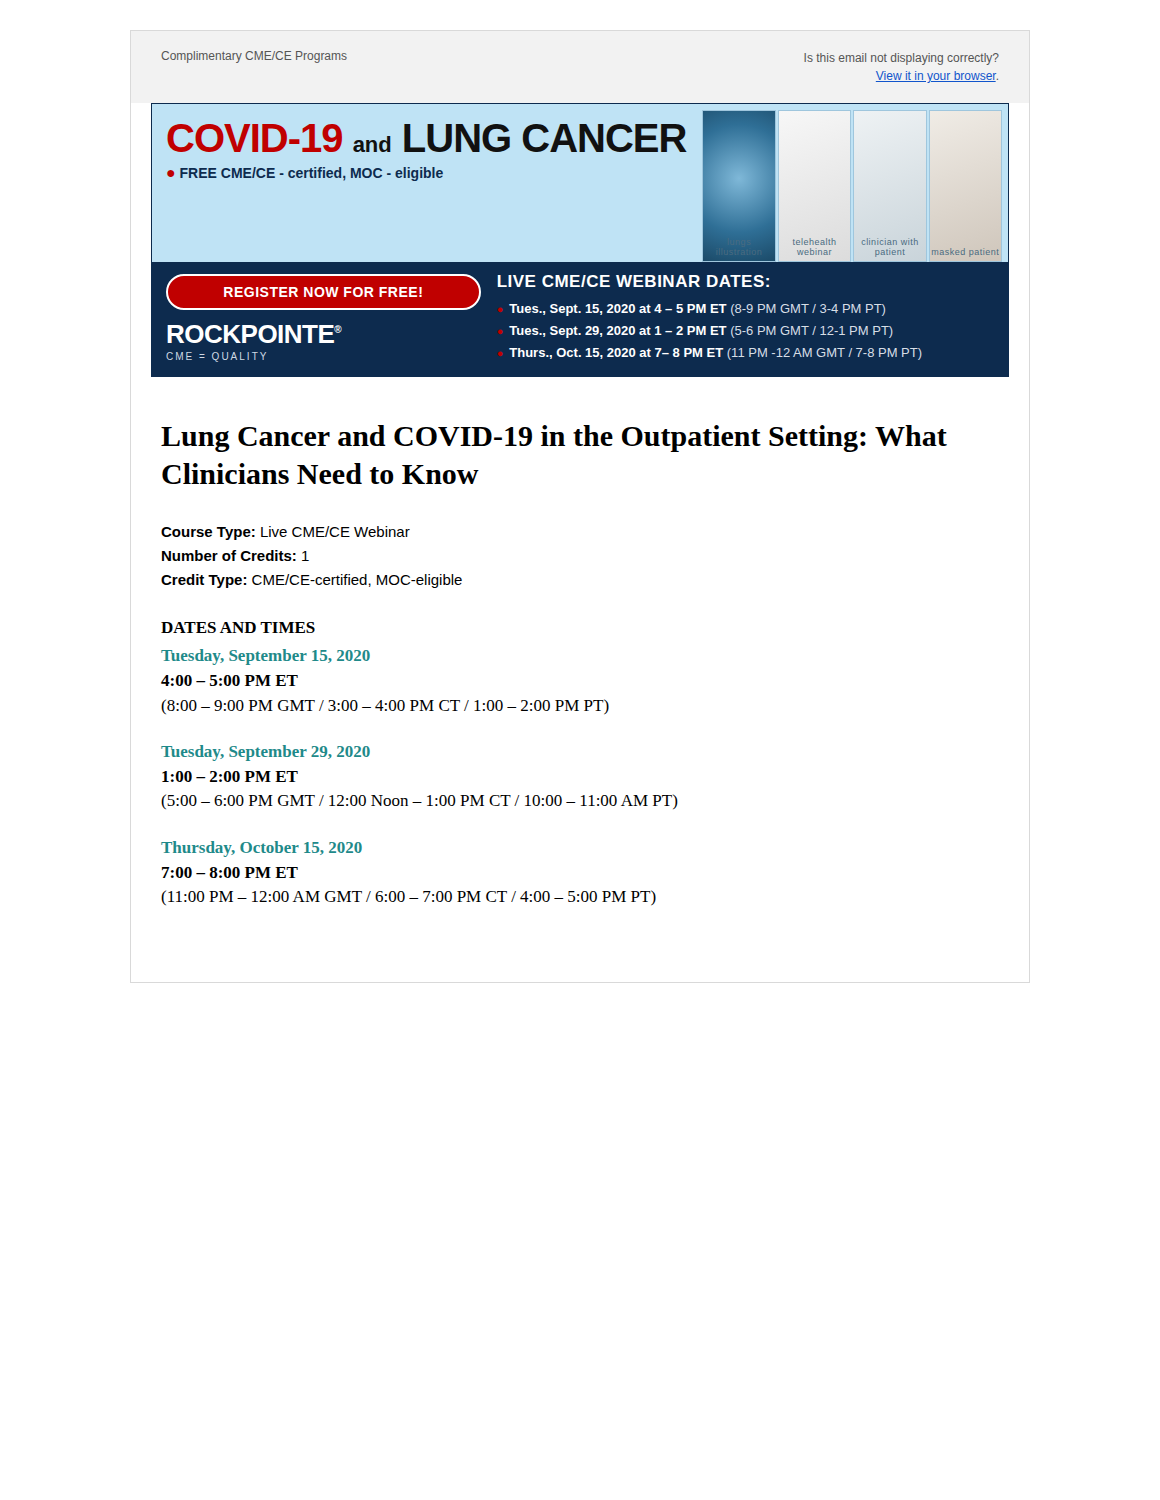Complimentary CME/CE Programs
Is this email not displaying correctly?
View it in your browser.
COVID-19 and LUNG CANCER
● FREE CME/CE - certified, MOC - eligible
lungs illustration
telehealth webinar
clinician with patient
masked patient
REGISTER NOW FOR FREE!
ROCKPOINTE®
CME = QUALITY
LIVE CME/CE WEBINAR DATES:
Tues., Sept. 15, 2020 at 4 – 5 PM ET (8-9 PM GMT / 3-4 PM PT)
Tues., Sept. 29, 2020 at 1 – 2 PM ET (5-6 PM GMT / 12-1 PM PT)
Thurs., Oct. 15, 2020 at 7– 8 PM ET (11 PM -12 AM GMT / 7-8 PM PT)
Lung Cancer and COVID-19 in the Outpatient Setting: What Clinicians Need to Know
Course Type: Live CME/CE Webinar
Number of Credits: 1
Credit Type: CME/CE-certified, MOC-eligible
DATES AND TIMES
Tuesday, September 15, 2020
4:00 – 5:00 PM ET
(8:00 – 9:00 PM GMT / 3:00 – 4:00 PM CT / 1:00 – 2:00 PM PT)
Tuesday, September 29, 2020
1:00 – 2:00 PM ET
(5:00 – 6:00 PM GMT / 12:00 Noon – 1:00 PM CT / 10:00 – 11:00 AM PT)
Thursday, October 15, 2020
7:00 – 8:00 PM ET
(11:00 PM – 12:00 AM GMT / 6:00 – 7:00 PM CT / 4:00 – 5:00 PM PT)